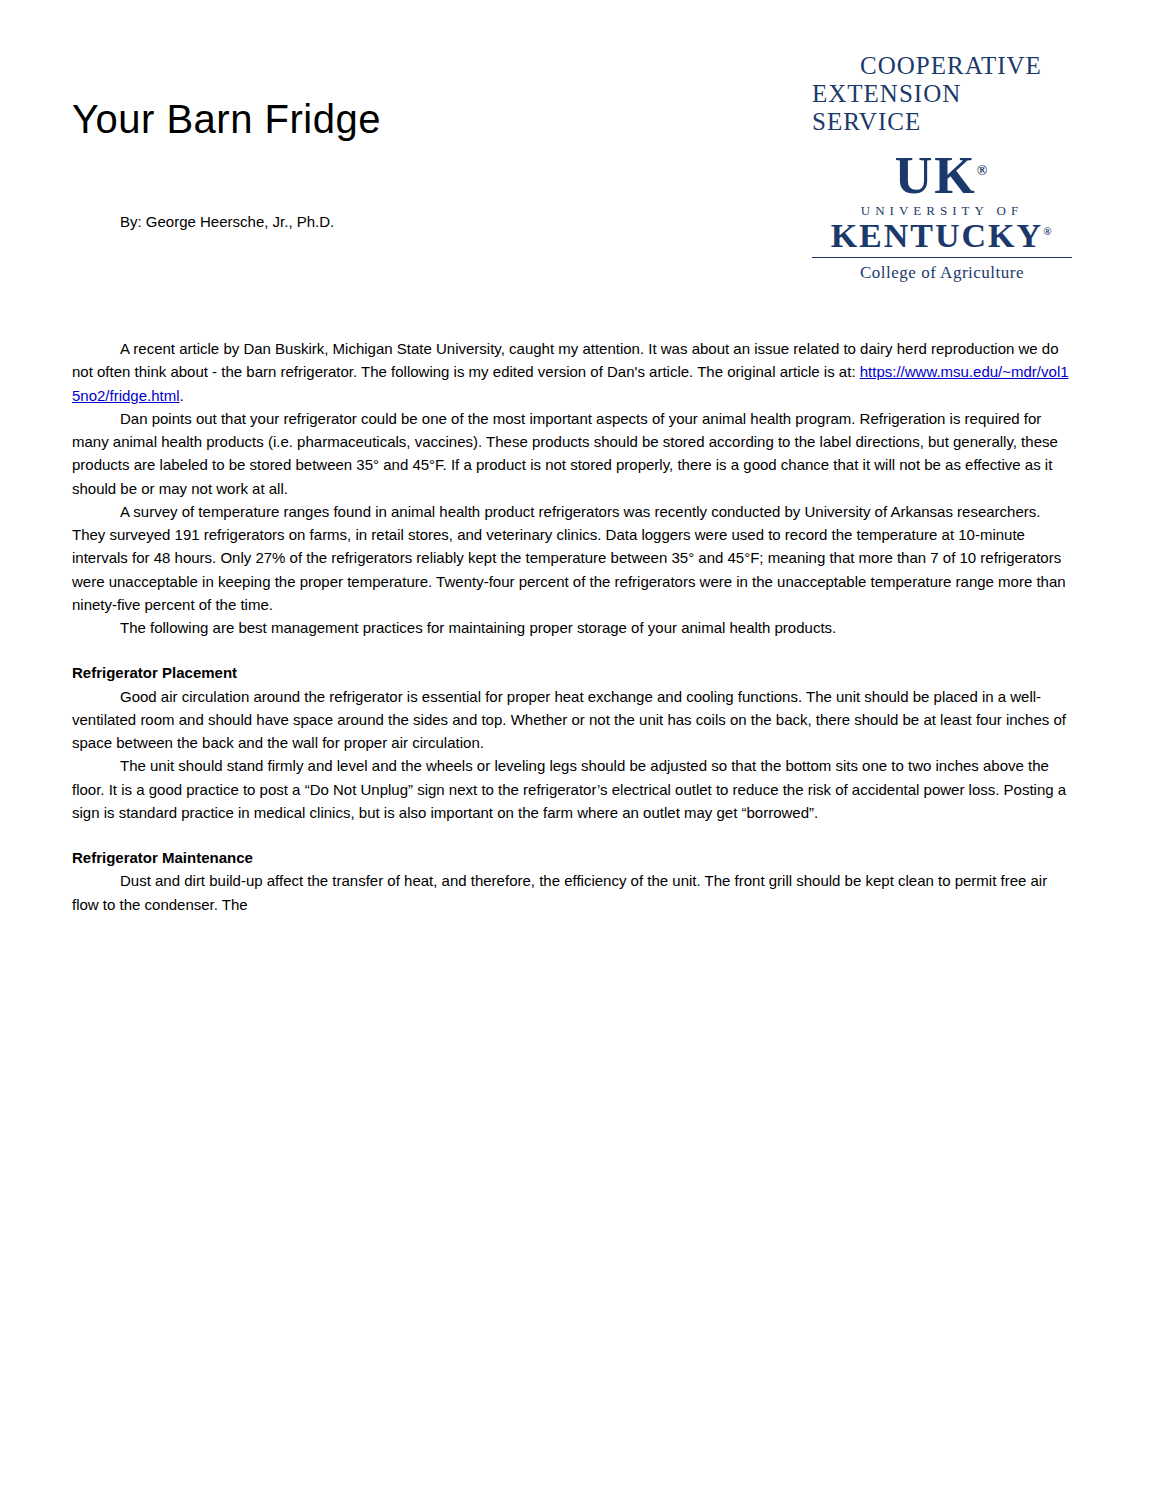Your Barn Fridge
By: George Heersche, Jr., Ph.D.
COOPERATIVE
EXTENSION
SERVICE
UK® UNIVERSITY OF KENTUCKY®
College of Agriculture
A recent article by Dan Buskirk, Michigan State University, caught my attention. It was about an issue related to dairy herd reproduction we do not often think about - the barn refrigerator. The following is my edited version of Dan's article. The original article is at: https://www.msu.edu/~mdr/vol15no2/fridge.html.
Dan points out that your refrigerator could be one of the most important aspects of your animal health program. Refrigeration is required for many animal health products (i.e. pharmaceuticals, vaccines). These products should be stored according to the label directions, but generally, these products are labeled to be stored between 35° and 45°F. If a product is not stored properly, there is a good chance that it will not be as effective as it should be or may not work at all.
A survey of temperature ranges found in animal health product refrigerators was recently conducted by University of Arkansas researchers. They surveyed 191 refrigerators on farms, in retail stores, and veterinary clinics. Data loggers were used to record the temperature at 10-minute intervals for 48 hours. Only 27% of the refrigerators reliably kept the temperature between 35° and 45°F; meaning that more than 7 of 10 refrigerators were unacceptable in keeping the proper temperature. Twenty-four percent of the refrigerators were in the unacceptable temperature range more than ninety-five percent of the time.
The following are best management practices for maintaining proper storage of your animal health products.
Refrigerator Placement
Good air circulation around the refrigerator is essential for proper heat exchange and cooling functions. The unit should be placed in a well-ventilated room and should have space around the sides and top. Whether or not the unit has coils on the back, there should be at least four inches of space between the back and the wall for proper air circulation.
The unit should stand firmly and level and the wheels or leveling legs should be adjusted so that the bottom sits one to two inches above the floor. It is a good practice to post a “Do Not Unplug” sign next to the refrigerator’s electrical outlet to reduce the risk of accidental power loss. Posting a sign is standard practice in medical clinics, but is also important on the farm where an outlet may get “borrowed”.
Refrigerator Maintenance
Dust and dirt build-up affect the transfer of heat, and therefore, the efficiency of the unit. The front grill should be kept clean to permit free air flow to the condenser. The